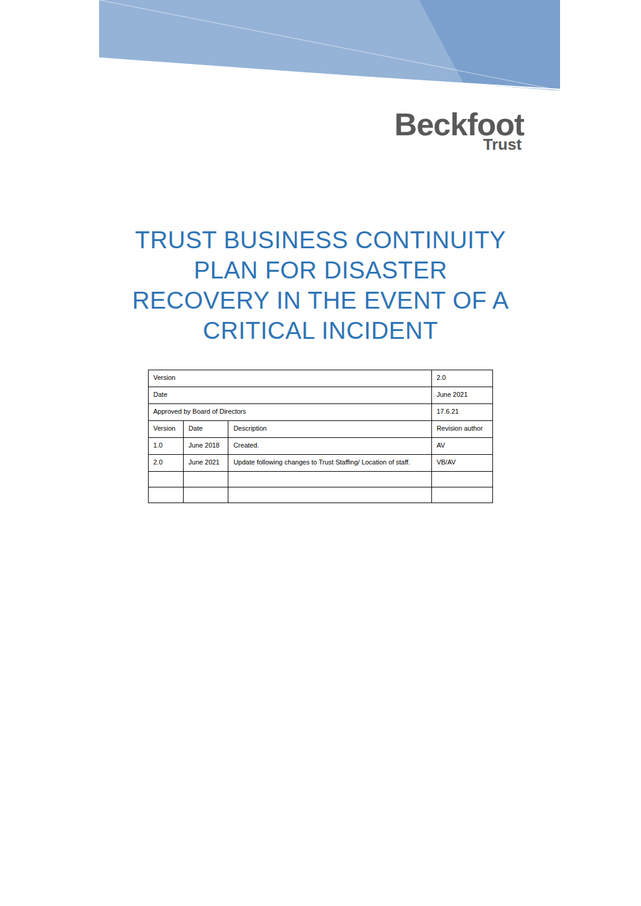Beckfoot
Trust
TRUST BUSINESS CONTINUITY PLAN FOR DISASTER RECOVERY IN THE EVENT OF A CRITICAL INCIDENT
| Version | 2.0 |
| Date | June 2021 |
| Approved by Board of Directors | 17.6.21 |
| Version | Date | Description | Revision author |
| 1.0 | June 2018 | Created. | AV |
| 2.0 | June 2021 | Update following changes to Trust Staffing/ Location of staff. | VB/AV |